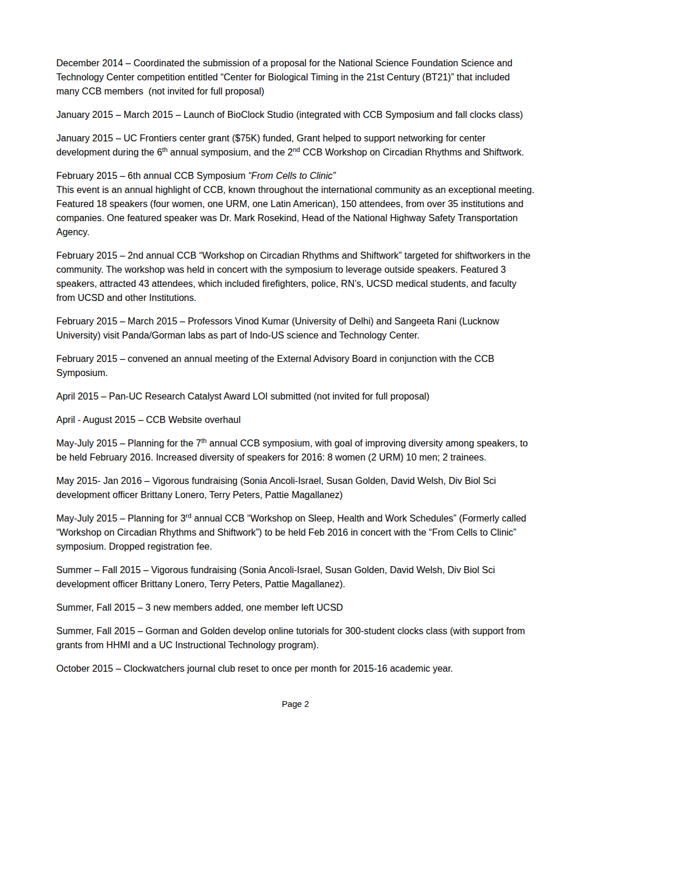December 2014 – Coordinated the submission of a proposal for the National Science Foundation Science and Technology Center competition entitled “Center for Biological Timing in the 21st Century (BT21)” that included many CCB members (not invited for full proposal)
January 2015 – March 2015 – Launch of BioClock Studio (integrated with CCB Symposium and fall clocks class)
January 2015 – UC Frontiers center grant ($75K) funded, Grant helped to support networking for center development during the 6th annual symposium, and the 2nd CCB Workshop on Circadian Rhythms and Shiftwork.
February 2015 – 6th annual CCB Symposium “From Cells to Clinic”
This event is an annual highlight of CCB, known throughout the international community as an exceptional meeting. Featured 18 speakers (four women, one URM, one Latin American), 150 attendees, from over 35 institutions and companies. One featured speaker was Dr. Mark Rosekind, Head of the National Highway Safety Transportation Agency.
February 2015 – 2nd annual CCB “Workshop on Circadian Rhythms and Shiftwork” targeted for shiftworkers in the community. The workshop was held in concert with the symposium to leverage outside speakers. Featured 3 speakers, attracted 43 attendees, which included firefighters, police, RN’s, UCSD medical students, and faculty from UCSD and other Institutions.
February 2015 – March 2015 – Professors Vinod Kumar (University of Delhi) and Sangeeta Rani (Lucknow University) visit Panda/Gorman labs as part of Indo-US science and Technology Center.
February 2015 – convened an annual meeting of the External Advisory Board in conjunction with the CCB Symposium.
April 2015 – Pan-UC Research Catalyst Award LOI submitted (not invited for full proposal)
April - August 2015 – CCB Website overhaul
May-July 2015 – Planning for the 7th annual CCB symposium, with goal of improving diversity among speakers, to be held February 2016. Increased diversity of speakers for 2016: 8 women (2 URM) 10 men; 2 trainees.
May 2015- Jan 2016 – Vigorous fundraising (Sonia Ancoli-Israel, Susan Golden, David Welsh, Div Biol Sci development officer Brittany Lonero, Terry Peters, Pattie Magallanez)
May-July 2015 – Planning for 3rd annual CCB “Workshop on Sleep, Health and Work Schedules” (Formerly called “Workshop on Circadian Rhythms and Shiftwork”) to be held Feb 2016 in concert with the “From Cells to Clinic” symposium. Dropped registration fee.
Summer – Fall 2015 – Vigorous fundraising (Sonia Ancoli-Israel, Susan Golden, David Welsh, Div Biol Sci development officer Brittany Lonero, Terry Peters, Pattie Magallanez).
Summer, Fall 2015 – 3 new members added, one member left UCSD
Summer, Fall 2015 – Gorman and Golden develop online tutorials for 300-student clocks class (with support from grants from HHMI and a UC Instructional Technology program).
October 2015 – Clockwatchers journal club reset to once per month for 2015-16 academic year.
Page 2